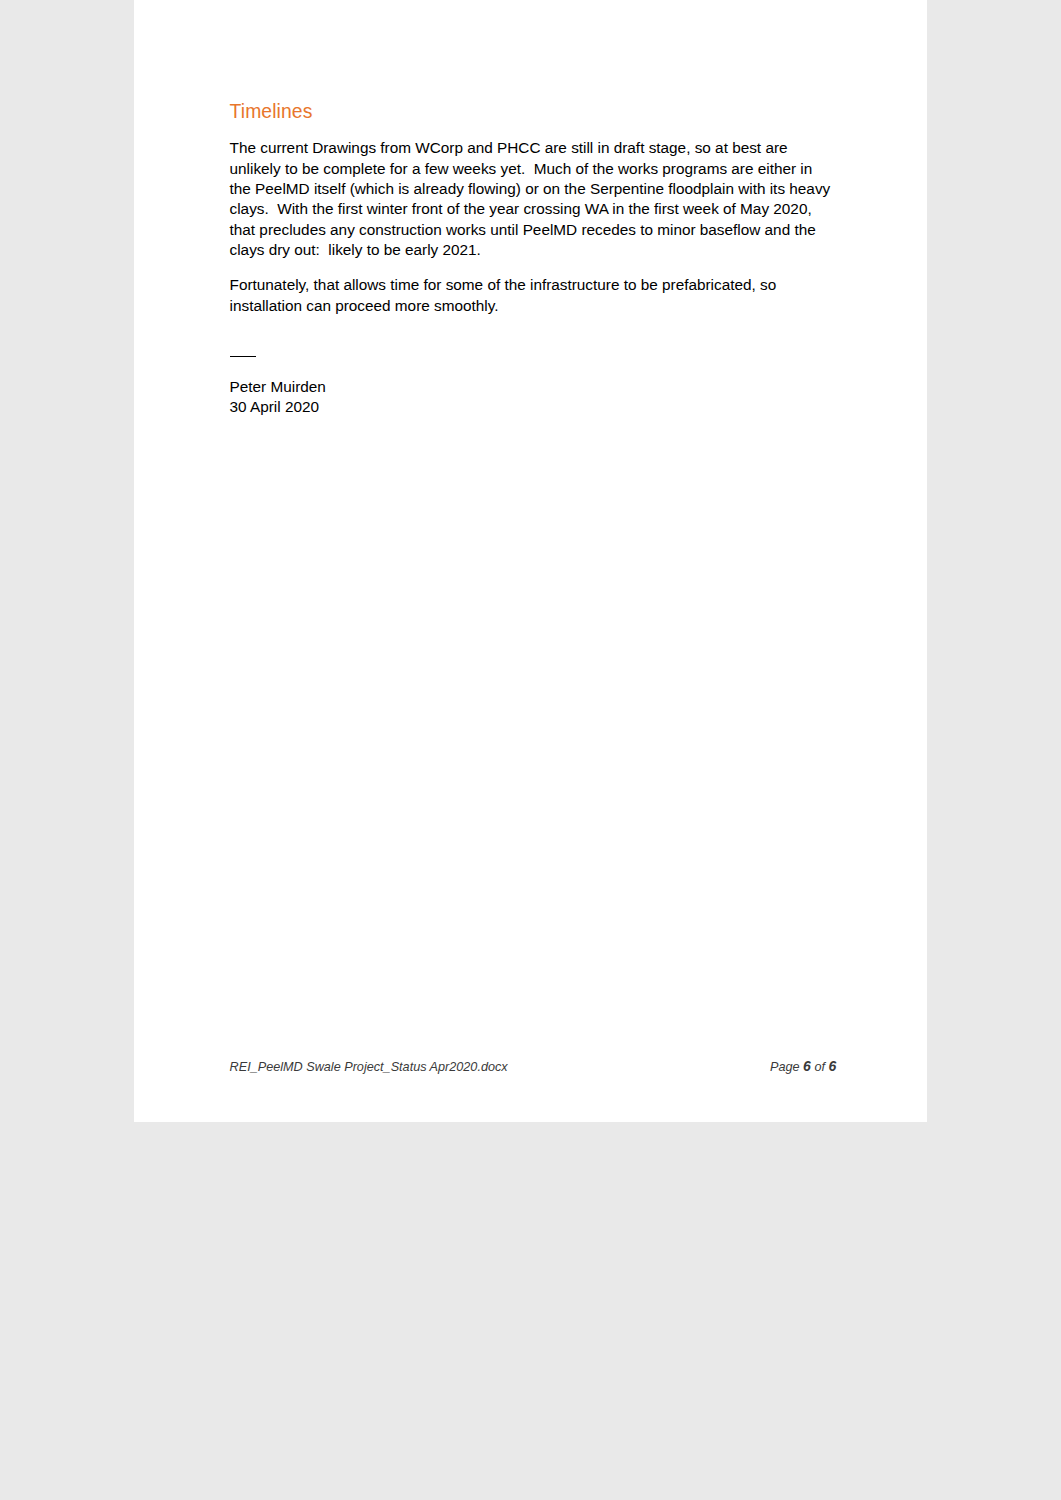Timelines
The current Drawings from WCorp and PHCC are still in draft stage, so at best are unlikely to be complete for a few weeks yet. Much of the works programs are either in the PeelMD itself (which is already flowing) or on the Serpentine floodplain with its heavy clays. With the first winter front of the year crossing WA in the first week of May 2020, that precludes any construction works until PeelMD recedes to minor baseflow and the clays dry out: likely to be early 2021.
Fortunately, that allows time for some of the infrastructure to be prefabricated, so installation can proceed more smoothly.
Peter Muirden
30 April 2020
REI_PeelMD Swale Project_Status Apr2020.docx Page 6 of 6